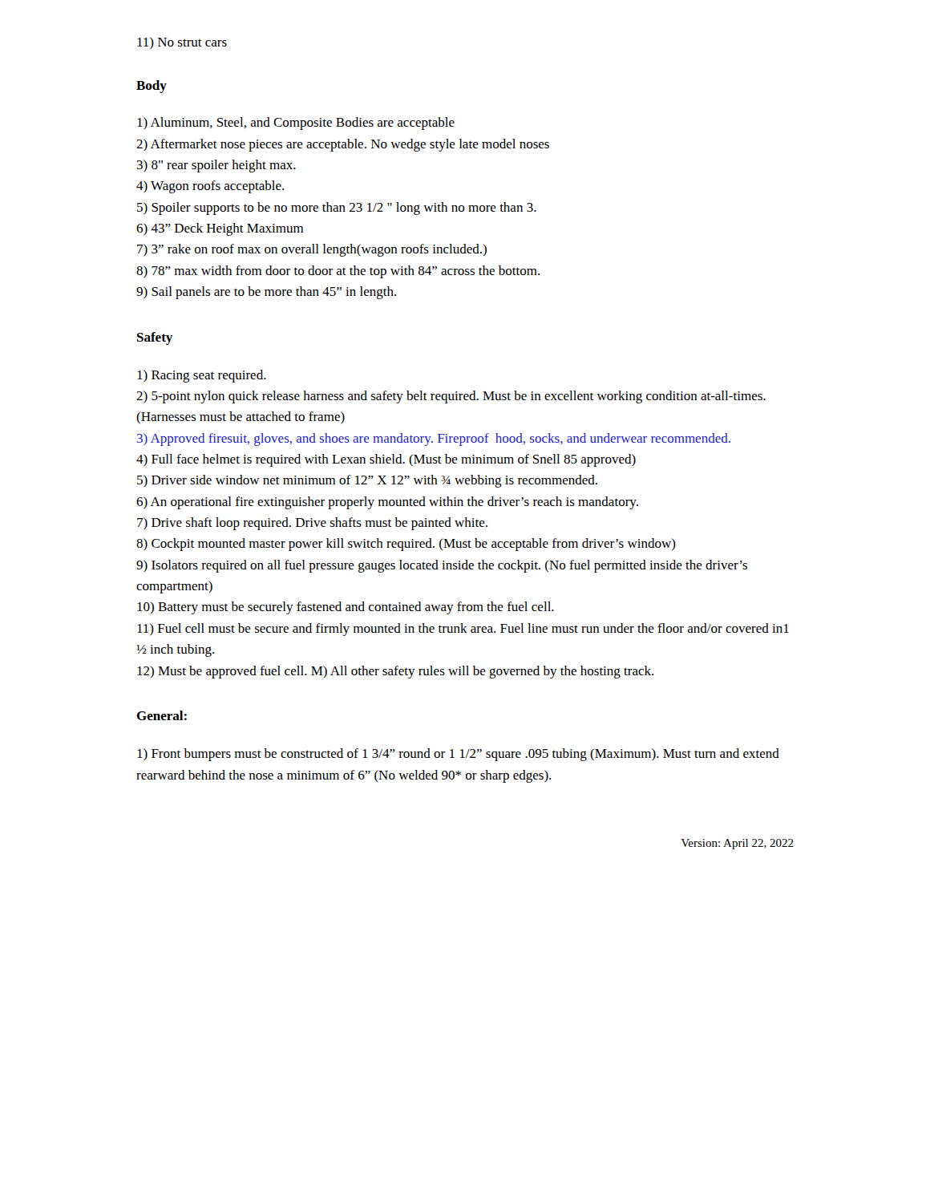11) No strut cars
Body
1) Aluminum, Steel, and Composite Bodies are acceptable
2) Aftermarket nose pieces are acceptable. No wedge style late model noses
3) 8" rear spoiler height max.
4) Wagon roofs acceptable.
5) Spoiler supports to be no more than 23 1/2 " long with no more than 3.
6) 43” Deck Height Maximum
7) 3” rake on roof max on overall length(wagon roofs included.)
8) 78” max width from door to door at the top with 84” across the bottom.
9) Sail panels are to be more than 45” in length.
Safety
1) Racing seat required.
2) 5-point nylon quick release harness and safety belt required. Must be in excellent working condition at-all-times. (Harnesses must be attached to frame)
3) Approved firesuit, gloves, and shoes are mandatory. Fireproof hood, socks, and underwear recommended.
4) Full face helmet is required with Lexan shield. (Must be minimum of Snell 85 approved)
5) Driver side window net minimum of 12” X 12” with ¾ webbing is recommended.
6) An operational fire extinguisher properly mounted within the driver’s reach is mandatory.
7) Drive shaft loop required. Drive shafts must be painted white.
8) Cockpit mounted master power kill switch required. (Must be acceptable from driver’s window)
9) Isolators required on all fuel pressure gauges located inside the cockpit. (No fuel permitted inside the driver’s compartment)
10) Battery must be securely fastened and contained away from the fuel cell.
11) Fuel cell must be secure and firmly mounted in the trunk area. Fuel line must run under the floor and/or covered in1 ½ inch tubing.
12) Must be approved fuel cell. M) All other safety rules will be governed by the hosting track.
General:
1) Front bumpers must be constructed of 1 3/4” round or 1 1/2” square .095 tubing (Maximum). Must turn and extend rearward behind the nose a minimum of 6” (No welded 90* or sharp edges).
Version: April 22, 2022